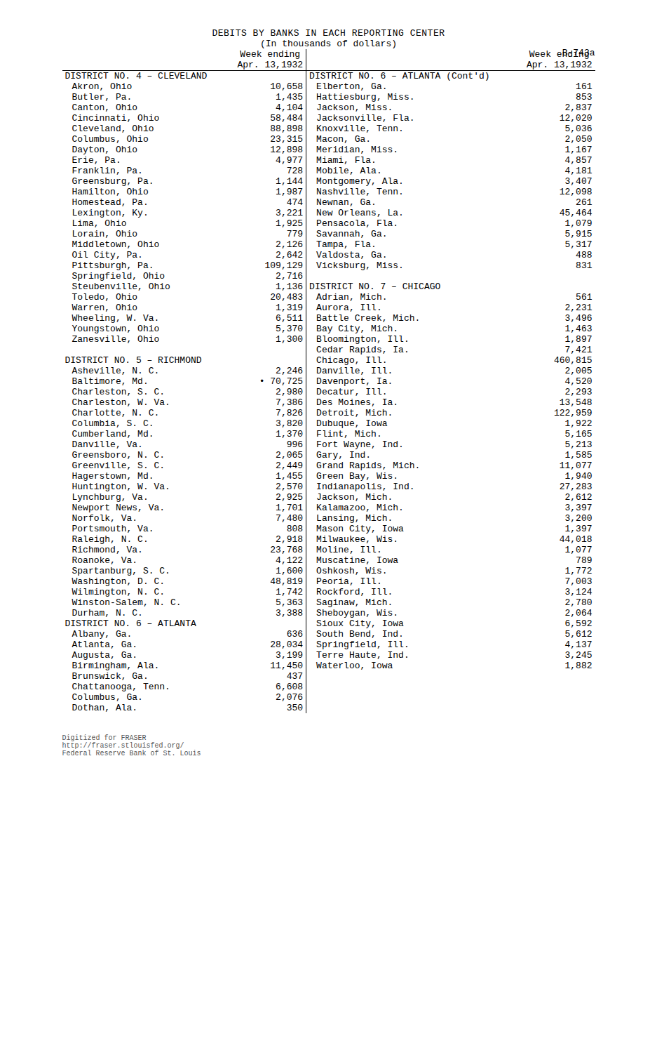DEBITS BY BANKS IN EACH REPORTING CENTER
(In thousands of dollars)
B-743a
| | Week ending Apr. 13,1932 | | Week ending Apr. 13,1932 |
| DISTRICT NO. 4 – CLEVELAND | | DISTRICT NO. 6 – ATLANTA (Cont'd) | |
| Akron, Ohio | 10,658 | Elberton, Ga. | 161 |
| Butler, Pa. | 1,435 | Hattiesburg, Miss. | 853 |
| Canton, Ohio | 4,104 | Jackson, Miss. | 2,837 |
| Cincinnati, Ohio | 58,484 | Jacksonville, Fla. | 12,020 |
| Cleveland, Ohio | 88,898 | Knoxville, Tenn. | 5,036 |
| Columbus, Ohio | 23,315 | Macon, Ga. | 2,050 |
| Dayton, Ohio | 12,898 | Meridian, Miss. | 1,167 |
| Erie, Pa. | 4,977 | Miami, Fla. | 4,857 |
| Franklin, Pa. | 728 | Mobile, Ala. | 4,181 |
| Greensburg, Pa. | 1,144 | Montgomery, Ala. | 3,407 |
| Hamilton, Ohio | 1,987 | Nashville, Tenn. | 12,098 |
| Homestead, Pa. | 474 | Newnan, Ga. | 261 |
| Lexington, Ky. | 3,221 | New Orleans, La. | 45,464 |
| Lima, Ohio | 1,925 | Pensacola, Fla. | 1,079 |
| Lorain, Ohio | 779 | Savannah, Ga. | 5,915 |
| Middletown, Ohio | 2,126 | Tampa, Fla. | 5,317 |
| Oil City, Pa. | 2,642 | Valdosta, Ga. | 488 |
| Pittsburgh, Pa. | 109,129 | Vicksburg, Miss. | 831 |
| Springfield, Ohio | 2,716 | | |
| Steubenville, Ohio | 1,136 | DISTRICT NO. 7 – CHICAGO | |
| Toledo, Ohio | 20,483 | Adrian, Mich. | 561 |
| Warren, Ohio | 1,319 | Aurora, Ill. | 2,231 |
| Wheeling, W. Va. | 6,511 | Battle Creek, Mich. | 3,496 |
| Youngstown, Ohio | 5,370 | Bay City, Mich. | 1,463 |
| Zanesville, Ohio | 1,300 | Bloomington, Ill. | 1,897 |
| | | Cedar Rapids, Ia. | 7,421 |
| DISTRICT NO. 5 – RICHMOND | | Chicago, Ill. | 460,815 |
| Asheville, N. C. | 2,246 | Danville, Ill. | 2,005 |
| Baltimore, Md. | • 70,725 | Davenport, Ia. | 4,520 |
| Charleston, S. C. | 2,980 | Decatur, Ill. | 2,293 |
| Charleston, W. Va. | 7,386 | Des Moines, Ia. | 13,548 |
| Charlotte, N. C. | 7,826 | Detroit, Mich. | 122,959 |
| Columbia, S. C. | 3,820 | Dubuque, Iowa | 1,922 |
| Cumberland, Md. | 1,370 | Flint, Mich. | 5,165 |
| Danville, Va. | 996 | Fort Wayne, Ind. | 5,213 |
| Greensboro, N. C. | 2,065 | Gary, Ind. | 1,585 |
| Greenville, S. C. | 2,449 | Grand Rapids, Mich. | 11,077 |
| Hagerstown, Md. | 1,455 | Green Bay, Wis. | 1,940 |
| Huntington, W. Va. | 2,570 | Indianapolis, Ind. | 27,283 |
| Lynchburg, Va. | 2,925 | Jackson, Mich. | 2,612 |
| Newport News, Va. | 1,701 | Kalamazoo, Mich. | 3,397 |
| Norfolk, Va. | 7,480 | Lansing, Mich. | 3,200 |
| Portsmouth, Va. | 808 | Mason City, Iowa | 1,397 |
| Raleigh, N. C. | 2,918 | Milwaukee, Wis. | 44,018 |
| Richmond, Va. | 23,768 | Moline, Ill. | 1,077 |
| Roanoke, Va. | 4,122 | Muscatine, Iowa | 789 |
| Spartanburg, S. C. | 1,600 | Oshkosh, Wis. | 1,772 |
| Washington, D. C. | 48,819 | Peoria, Ill. | 7,003 |
| Wilmington, N. C. | 1,742 | Rockford, Ill. | 3,124 |
| Winston-Salem, N. C. | 5,363 | Saginaw, Mich. | 2,780 |
| Durham, N. C. | 3,388 | Sheboygan, Wis. | 2,064 |
| DISTRICT NO. 6 – ATLANTA | | Sioux City, Iowa | 6,592 |
| Albany, Ga. | 636 | South Bend, Ind. | 5,612 |
| Atlanta, Ga. | 28,034 | Springfield, Ill. | 4,137 |
| Augusta, Ga. | 3,199 | Terre Haute, Ind. | 3,245 |
| Birmingham, Ala. | 11,450 | Waterloo, Iowa | 1,882 |
| Brunswick, Ga. | 437 | | |
| Chattanooga, Tenn. | 6,608 | | |
| Columbus, Ga. | 2,076 | | |
| Dothan, Ala. | 350 | | |
Digitized for FRASER
http://fraser.stlouisfed.org/
Federal Reserve Bank of St. Louis